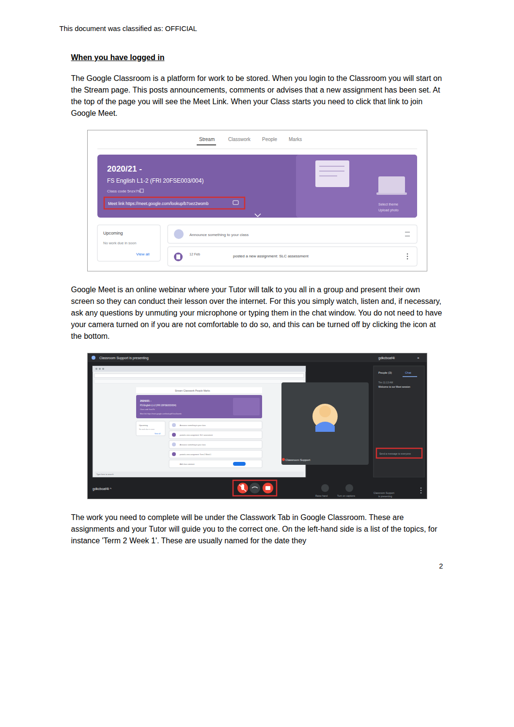This document was classified as: OFFICIAL
When you have logged in
The Google Classroom is a platform for work to be stored. When you login to the Classroom you will start on the Stream page. This posts announcements, comments or advises that a new assignment has been set. At the top of the page you will see the Meet Link. When your Class starts you need to click that link to join Google Meet.
Stream Classwork People Marks 2020/21 - FS English L1-2 (FRI 20FSE003/004) Class code 5nzx7hi Meet link https://meet.google.com/lookup/b7oez2womb Select theme Upload photo Upcoming No work due in soon View all Announce something to your class 12 Feb posted a new assignment: SLC assessment
Google Meet is an online webinar where your Tutor will talk to you all in a group and present their own screen so they can conduct their lesson over the internet. For this you simply watch, listen and, if necessary, ask any questions by unmuting your microphone or typing them in the chat window. You do not need to have your camera turned on if you are not comfortable to do so, and this can be turned off by clicking the icon at the bottom.
Classroom Support is presenting gdkcboaf4i × Stream Classwork People Marks 2020/21 - FS English L1-2 (FRI 20FSE003/004) Class code 5nzx7hi Meet link https://meet.google.com/lookup/b7oez2womb Upcoming No work due in soon View all Announce something to your class posted a new assignment: SLC assessment Announce something to your class posted a new assignment: Term 2 Week 1 Add class comment Type here to search Classroom Support People (3) Chat Tim 11:13 AM Welcome to our Meet session Send a message to everyone gdkcboaf4i ^ Raise hand Turn on captions Classroom Support is presenting
The work you need to complete will be under the Classwork Tab in Google Classroom. These are assignments and your Tutor will guide you to the correct one. On the left-hand side is a list of the topics, for instance 'Term 2 Week 1'. These are usually named for the date they
2